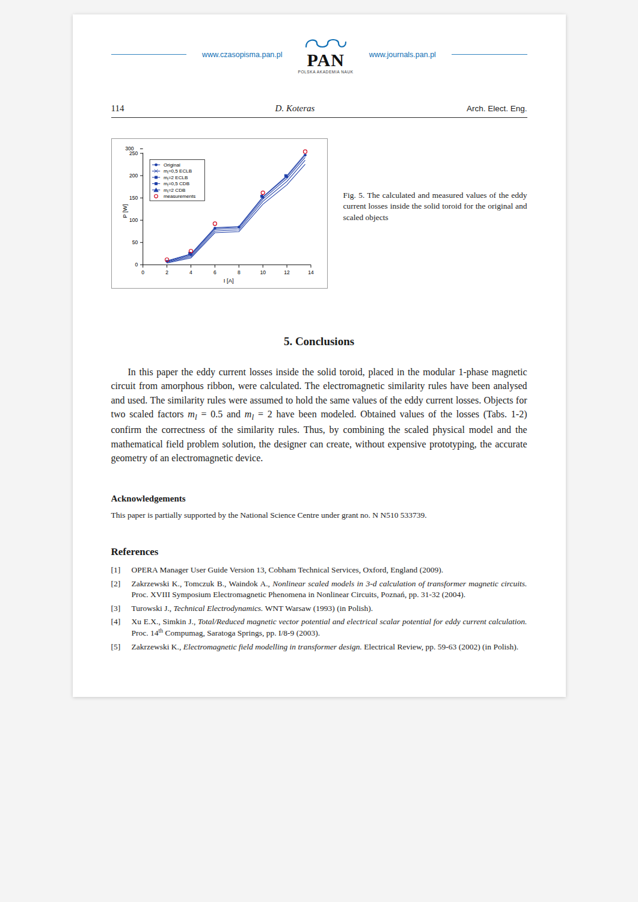www.czasopisma.pan.pl
PAN
POLSKA AKADEMIA NAUK
www.journals.pan.pl
114
D. Koteras
Arch. Elect. Eng.
0 50 100 150 200 250 300 0 2 4 6 8 10 12 14 P [W] I [A] Original ml=0,5 ECLB ml=2 ECLB ml=0,5 CDB ml=2 CDB measurements
Fig. 5. The calculated and measured values of the eddy current losses inside the solid toroid for the original and scaled objects
5. Conclusions
In this paper the eddy current losses inside the solid toroid, placed in the modular 1-phase magnetic circuit from amorphous ribbon, were calculated. The electromagnetic similarity rules have been analysed and used. The similarity rules were assumed to hold the same values of the eddy current losses. Objects for two scaled factors ml = 0.5 and ml = 2 have been modeled. Obtained values of the losses (Tabs. 1-2) confirm the correctness of the similarity rules. Thus, by combining the scaled physical model and the mathematical field problem solution, the designer can create, without expensive prototyping, the accurate geometry of an electromagnetic device.
Acknowledgements
This paper is partially supported by the National Science Centre under grant no. N N510 533739.
References
[1] OPERA Manager User Guide Version 13, Cobham Technical Services, Oxford, England (2009).
[2] Zakrzewski K., Tomczuk B., Waindok A., Nonlinear scaled models in 3-d calculation of transformer magnetic circuits. Proc. XVIII Symposium Electromagnetic Phenomena in Nonlinear Circuits, Poznań, pp. 31-32 (2004).
[3] Turowski J., Technical Electrodynamics. WNT Warsaw (1993) (in Polish).
[4] Xu E.X., Simkin J., Total/Reduced magnetic vector potential and electrical scalar potential for eddy current calculation. Proc. 14th Compumag, Saratoga Springs, pp. I/8-9 (2003).
[5] Zakrzewski K., Electromagnetic field modelling in transformer design. Electrical Review, pp. 59-63 (2002) (in Polish).